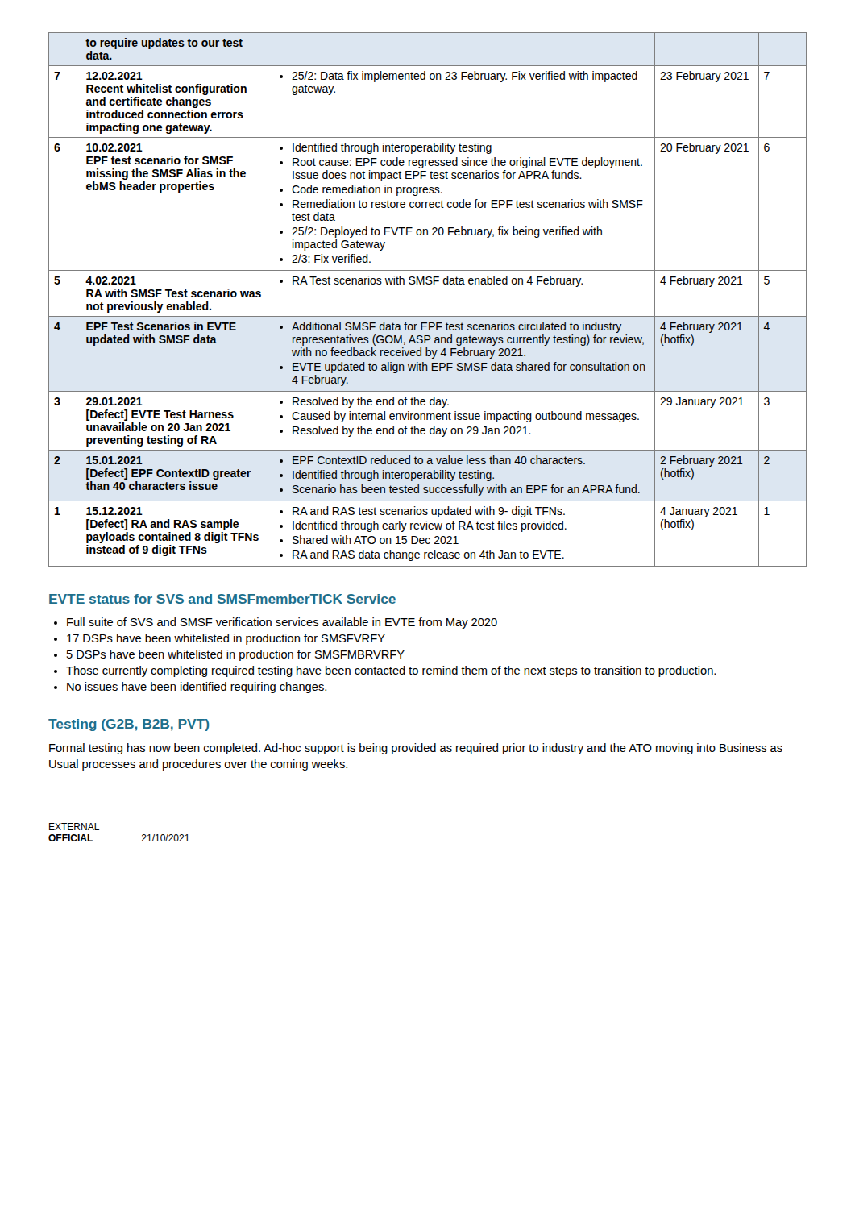| | to require updates to our test data. | | | |
| 7 | 12.02.2021 Recent whitelist configuration and certificate changes introduced connection errors impacting one gateway. | 25/2: Data fix implemented on 23 February. Fix verified with impacted gateway. | 23 February 2021 | 7 |
| 6 | 10.02.2021 EPF test scenario for SMSF missing the SMSF Alias in the ebMS header properties | Identified through interoperability testing Root cause: EPF code regressed since the original EVTE deployment. Issue does not impact EPF test scenarios for APRA funds. Code remediation in progress. Remediation to restore correct code for EPF test scenarios with SMSF test data 25/2: Deployed to EVTE on 20 February, fix being verified with impacted Gateway 2/3: Fix verified. | 20 February 2021 | 6 |
| 5 | 4.02.2021 RA with SMSF Test scenario was not previously enabled. | RA Test scenarios with SMSF data enabled on 4 February. | 4 February 2021 | 5 |
| 4 | EPF Test Scenarios in EVTE updated with SMSF data | Additional SMSF data for EPF test scenarios circulated to industry representatives (GOM, ASP and gateways currently testing) for review, with no feedback received by 4 February 2021. EVTE updated to align with EPF SMSF data shared for consultation on 4 February. | 4 February 2021 (hotfix) | 4 |
| 3 | 29.01.2021 [Defect] EVTE Test Harness unavailable on 20 Jan 2021 preventing testing of RA | Resolved by the end of the day. Caused by internal environment issue impacting outbound messages. Resolved by the end of the day on 29 Jan 2021. | 29 January 2021 | 3 |
| 2 | 15.01.2021 [Defect] EPF ContextID greater than 40 characters issue | EPF ContextID reduced to a value less than 40 characters. Identified through interoperability testing. Scenario has been tested successfully with an EPF for an APRA fund. | 2 February 2021 (hotfix) | 2 |
| 1 | 15.12.2021 [Defect] RA and RAS sample payloads contained 8 digit TFNs instead of 9 digit TFNs | RA and RAS test scenarios updated with 9- digit TFNs. Identified through early review of RA test files provided. Shared with ATO on 15 Dec 2021 RA and RAS data change release on 4th Jan to EVTE. | 4 January 2021 (hotfix) | 1 |
EVTE status for SVS and SMSFmemberTICK Service
Full suite of SVS and SMSF verification services available in EVTE from May 2020
17 DSPs have been whitelisted in production for SMSFVRFY
5 DSPs have been whitelisted in production for SMSFMBRVRFY
Those currently completing required testing have been contacted to remind them of the next steps to transition to production.
No issues have been identified requiring changes.
Testing (G2B, B2B, PVT)
Formal testing has now been completed. Ad-hoc support is being provided as required prior to industry and the ATO moving into Business as Usual processes and procedures over the coming weeks.
EXTERNAL
OFFICIAL 21/10/2021